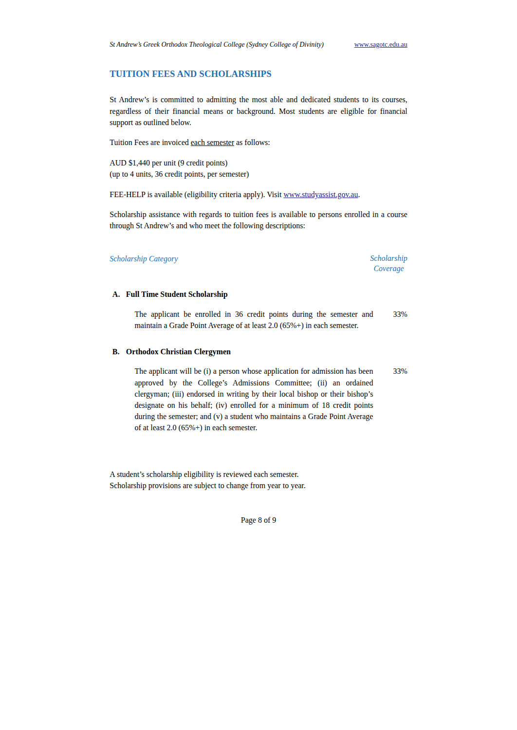St Andrew’s Greek Orthodox Theological College (Sydney College of Divinity) www.sagotc.edu.au
TUITION FEES AND SCHOLARSHIPS
St Andrew’s is committed to admitting the most able and dedicated students to its courses, regardless of their financial means or background. Most students are eligible for financial support as outlined below.
Tuition Fees are invoiced each semester as follows:
AUD $1,440 per unit (9 credit points)
(up to 4 units, 36 credit points, per semester)
FEE-HELP is available (eligibility criteria apply). Visit www.studyassist.gov.au.
Scholarship assistance with regards to tuition fees is available to persons enrolled in a course through St Andrew’s and who meet the following descriptions:
Scholarship Category Scholarship
Coverage
Full Time Student Scholarship
The applicant be enrolled in 36 credit points during the semester and maintain a Grade Point Average of at least 2.0 (65%+) in each semester.
33%
Orthodox Christian Clergymen
The applicant will be (i) a person whose application for admission has been approved by the College’s Admissions Committee; (ii) an ordained clergyman; (iii) endorsed in writing by their local bishop or their bishop’s designate on his behalf; (iv) enrolled for a minimum of 18 credit points during the semester; and (v) a student who maintains a Grade Point Average of at least 2.0 (65%+) in each semester.
33%
A student’s scholarship eligibility is reviewed each semester.
Scholarship provisions are subject to change from year to year.
Page 8 of 9